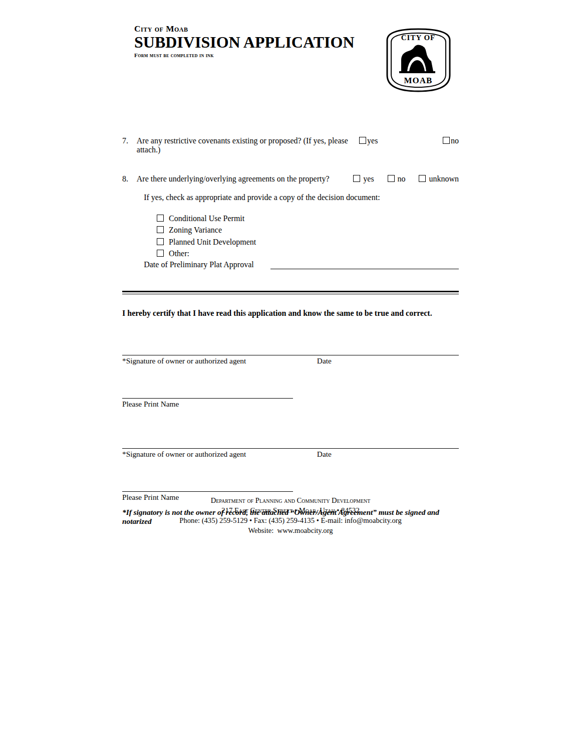City of Moab
SUBDIVISION APPLICATION
Form must be completed in ink
CITY OF MOAB
7.
Are any restrictive covenants existing or proposed? (If yes, please attach.)
yes no
8.
Are there underlying/overlying agreements on the property?
yes no unknown
If yes, check as appropriate and provide a copy of the decision document:
Conditional Use Permit
Zoning Variance
Planned Unit Development
Other:
Date of Preliminary Plat Approval
I hereby certify that I have read this application and know the same to be true and correct.
*Signature of owner or authorized agent
Date
Please Print Name
*Signature of owner or authorized agent
Date
Please Print Name
*If signatory is not the owner of record, the attached “Owner/Agent Agreement” must be signed and notarized
Department of Planning and Community Development
217 East Center Street • Moab, Utah • 84532
Phone: (435) 259-5129 • Fax: (435) 259-4135 • E-mail: info@moabcity.org
Website: www.moabcity.org